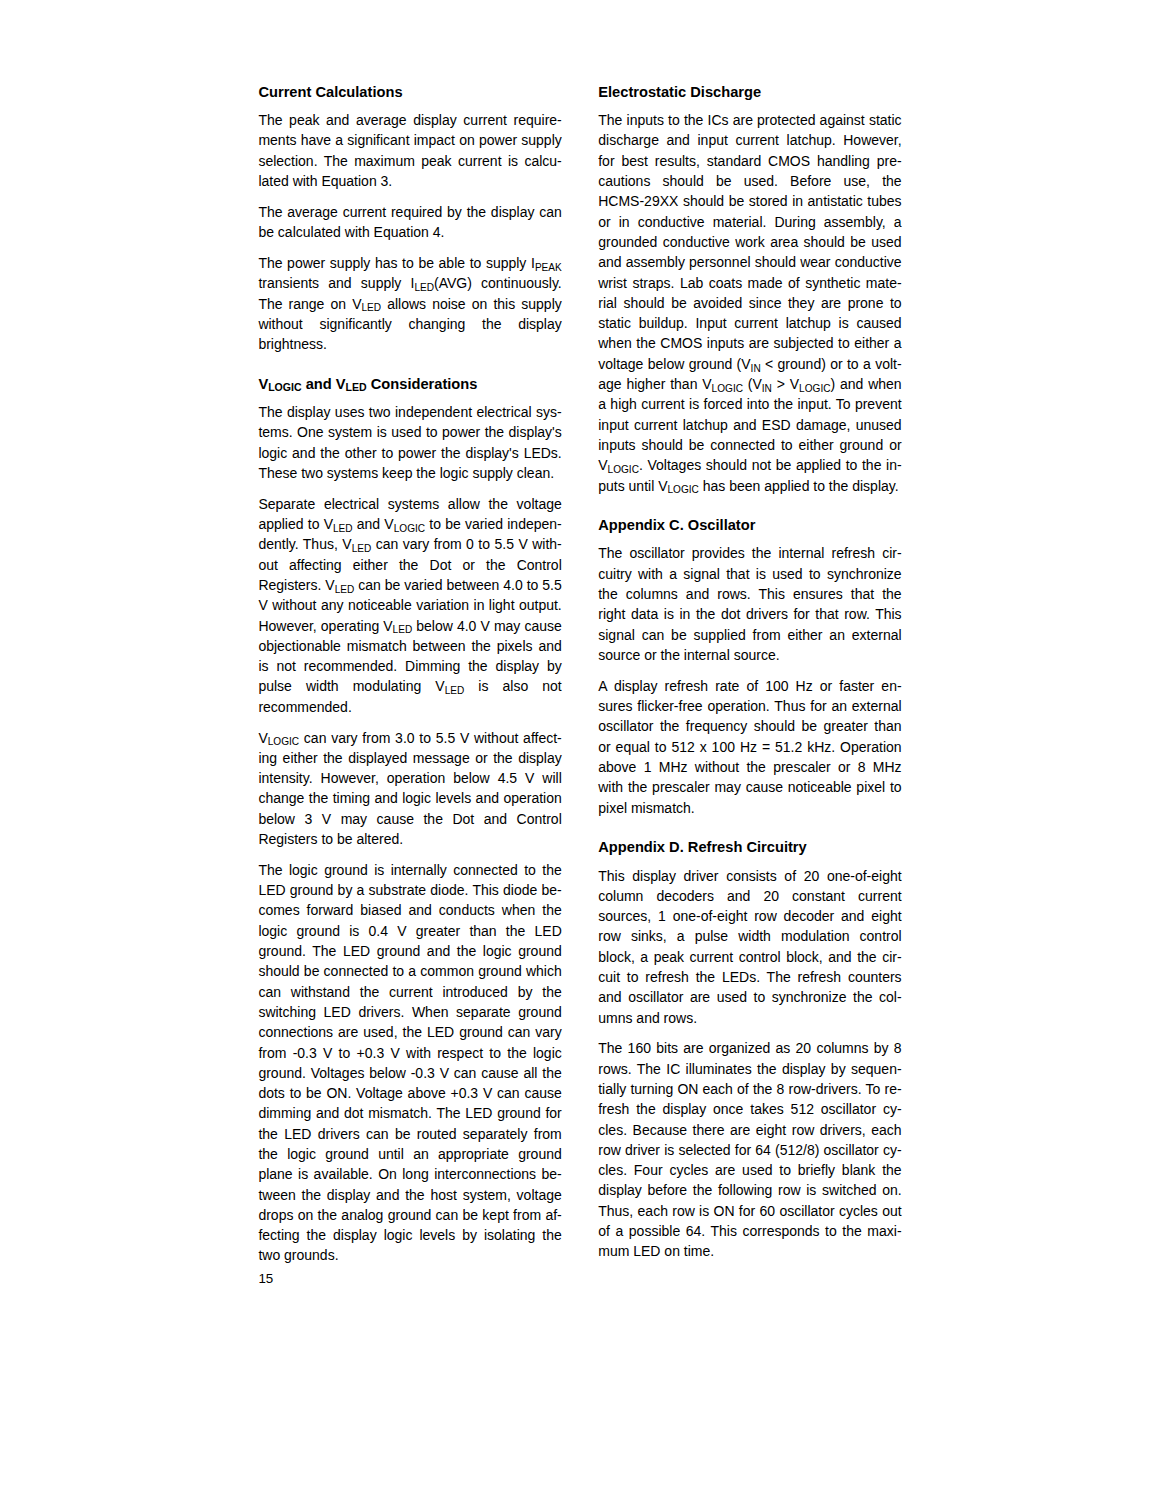Current Calculations
The peak and average display current requirements have a significant impact on power supply selection. The maximum peak current is calculated with Equation 3.
The average current required by the display can be calculated with Equation 4.
The power supply has to be able to supply IPEAK transients and supply ILED(AVG) continuously. The range on VLED allows noise on this supply without significantly changing the display brightness.
VLOGIC and VLED Considerations
The display uses two independent electrical systems. One system is used to power the display's logic and the other to power the display's LEDs. These two systems keep the logic supply clean.
Separate electrical systems allow the voltage applied to VLED and VLOGIC to be varied independently. Thus, VLED can vary from 0 to 5.5 V without affecting either the Dot or the Control Registers. VLED can be varied between 4.0 to 5.5 V without any noticeable variation in light output. However, operating VLED below 4.0 V may cause objectionable mismatch between the pixels and is not recommended. Dimming the display by pulse width modulating VLED is also not recommended.
VLOGIC can vary from 3.0 to 5.5 V without affecting either the displayed message or the display intensity. However, operation below 4.5 V will change the timing and logic levels and operation below 3 V may cause the Dot and Control Registers to be altered.
The logic ground is internally connected to the LED ground by a substrate diode. This diode becomes forward biased and conducts when the logic ground is 0.4 V greater than the LED ground. The LED ground and the logic ground should be connected to a common ground which can withstand the current introduced by the switching LED drivers. When separate ground connections are used, the LED ground can vary from -0.3 V to +0.3 V with respect to the logic ground. Voltages below -0.3 V can cause all the dots to be ON. Voltage above +0.3 V can cause dimming and dot mismatch. The LED ground for the LED drivers can be routed separately from the logic ground until an appropriate ground plane is available. On long interconnections between the display and the host system, voltage drops on the analog ground can be kept from affecting the display logic levels by isolating the two grounds.
Electrostatic Discharge
The inputs to the ICs are protected against static discharge and input current latchup. However, for best results, standard CMOS handling precautions should be used. Before use, the HCMS-29XX should be stored in antistatic tubes or in conductive material. During assembly, a grounded conductive work area should be used and assembly personnel should wear conductive wrist straps. Lab coats made of synthetic material should be avoided since they are prone to static buildup. Input current latchup is caused when the CMOS inputs are subjected to either a voltage below ground (VIN < ground) or to a voltage higher than VLOGIC (VIN > VLOGIC) and when a high current is forced into the input. To prevent input current latchup and ESD damage, unused inputs should be connected to either ground or VLOGIC. Voltages should not be applied to the inputs until VLOGIC has been applied to the display.
Appendix C. Oscillator
The oscillator provides the internal refresh circuitry with a signal that is used to synchronize the columns and rows. This ensures that the right data is in the dot drivers for that row. This signal can be supplied from either an external source or the internal source.
A display refresh rate of 100 Hz or faster ensures flicker-free operation. Thus for an external oscillator the frequency should be greater than or equal to 512 x 100 Hz = 51.2 kHz. Operation above 1 MHz without the prescaler or 8 MHz with the prescaler may cause noticeable pixel to pixel mismatch.
Appendix D. Refresh Circuitry
This display driver consists of 20 one-of-eight column decoders and 20 constant current sources, 1 one-of-eight row decoder and eight row sinks, a pulse width modulation control block, a peak current control block, and the circuit to refresh the LEDs. The refresh counters and oscillator are used to synchronize the columns and rows.
The 160 bits are organized as 20 columns by 8 rows. The IC illuminates the display by sequentially turning ON each of the 8 row-drivers. To refresh the display once takes 512 oscillator cycles. Because there are eight row drivers, each row driver is selected for 64 (512/8) oscillator cycles. Four cycles are used to briefly blank the display before the following row is switched on. Thus, each row is ON for 60 oscillator cycles out of a possible 64. This corresponds to the maximum LED on time.
15